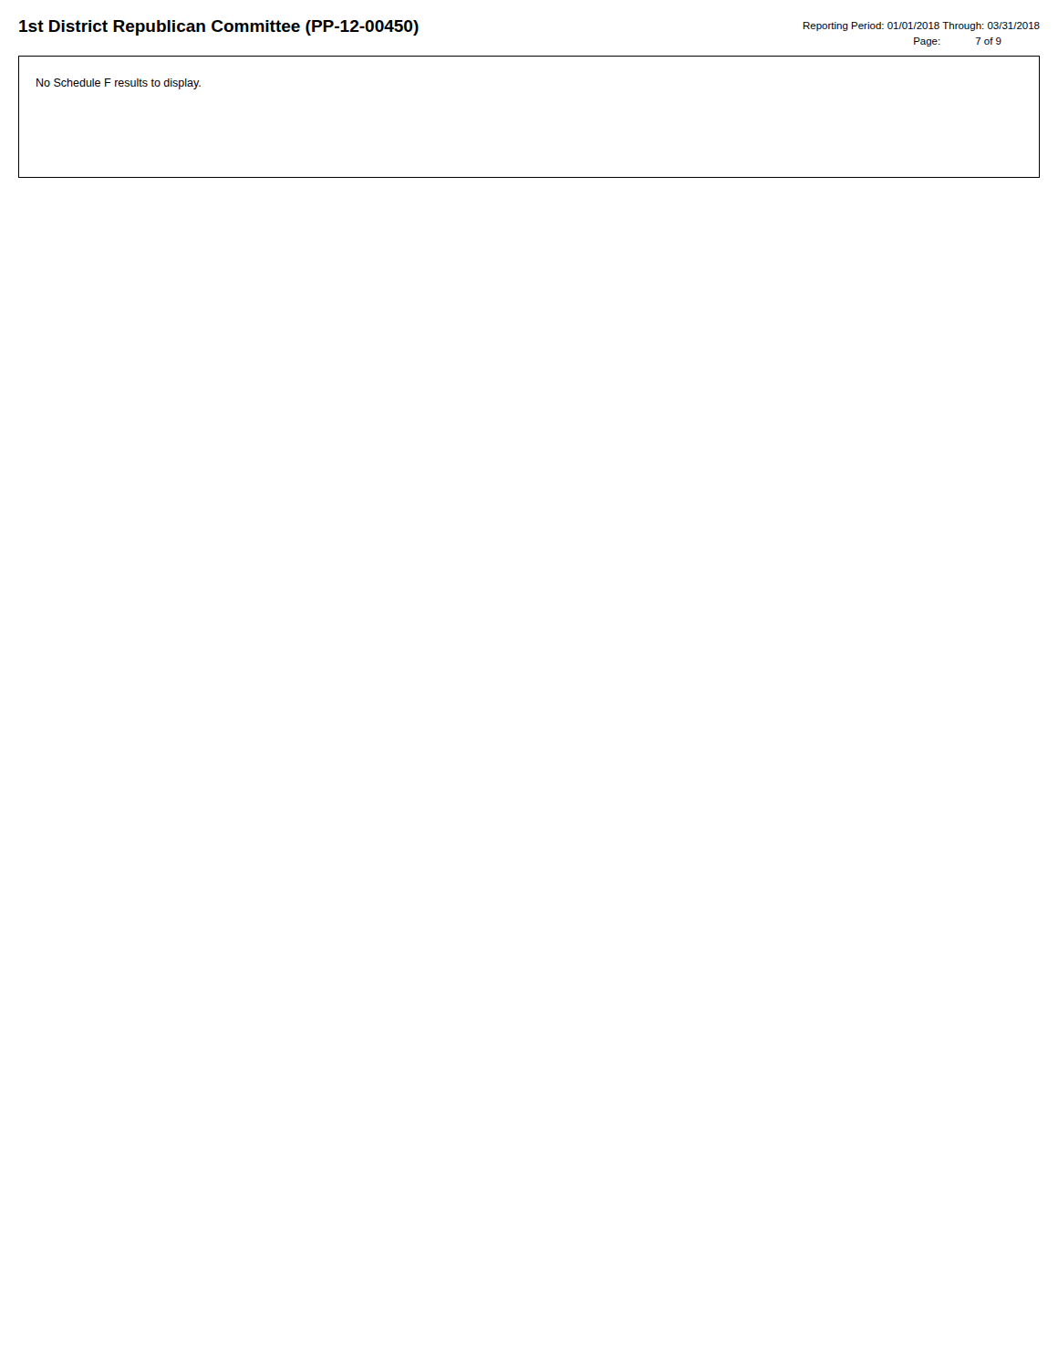1st District Republican Committee (PP-12-00450)
Reporting Period: 01/01/2018 Through: 03/31/2018
Page: 7 of 9
No Schedule F results to display.